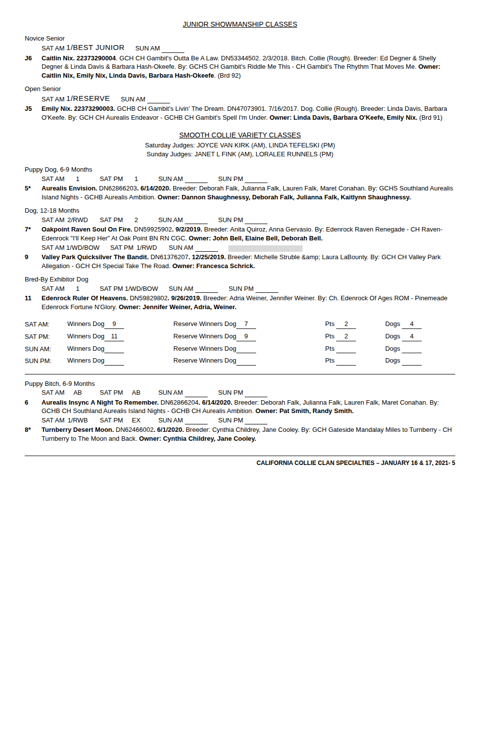JUNIOR SHOWMANSHIP CLASSES
Novice Senior
SAT AM 1/BEST JUNIOR SUN AM
J6
Caitlin Nix. 22373290004. GCH CH Gambit's Outta Be A Law. DN53344502. 2/3/2018. Bitch. Collie (Rough). Breeder: Ed Degner & Shelly Degner & Linda Davis & Barbara Hash-Okeefe. By: GCHS CH Gambit's Riddle Me This - CH Gambit's The Rhythm That Moves Me. Owner: Caitlin Nix, Emily Nix, Linda Davis, Barbara Hash-Okeefe. (Brd 92)
Open Senior
SAT AM 1/RESERVE SUN AM
J5
Emily Nix. 22373290003. GCHB CH Gambit's Livin' The Dream. DN47073901. 7/16/2017. Dog. Collie (Rough). Breeder: Linda Davis, Barbara O'Keefe. By: GCH CH Aurealis Endeavor - GCHB CH Gambit's Spell I'm Under. Owner: Linda Davis, Barbara O'Keefe, Emily Nix. (Brd 91)
SMOOTH COLLIE VARIETY CLASSES
Saturday Judges: JOYCE VAN KIRK (AM), LINDA TEFELSKI (PM)
Sunday Judges: JANET L FINK (AM), LORALEE RUNNELS (PM)
Puppy Dog, 6-9 Months
SAT AM 1 SAT PM 1 SUN AM SUN PM
5*
Aurealis Envision. DN62866203. 6/14/2020. Breeder: Deborah Falk, Julianna Falk, Lauren Falk, Maret Conahan. By: GCHS Southland Aurealis Island Nights - GCHB Aurealis Ambition. Owner: Dannon Shaughnessy, Deborah Falk, Julianna Falk, Kaitlynn Shaughnessy.
Dog, 12-18 Months
SAT AM 2/RWD SAT PM 2 SUN AM SUN PM
7*
Oakpoint Raven Soul On Fire. DN59925902. 9/2/2019. Breeder: Anita Quiroz, Anna Gervasio. By: Edenrock Raven Renegade - CH Raven-Edenrock "I'll Keep Her" At Oak Point BN RN CGC. Owner: John Bell, Elaine Bell, Deborah Bell.
SAT AM 1/WD/BOW SAT PM 1/RWD SUN AM
9
Valley Park Quicksilver The Bandit. DN61376207. 12/25/2019. Breeder: Michelle Struble &amp; Laura LaBounty. By: GCH CH Valley Park Allegation - GCH CH Special Take The Road. Owner: Francesca Schrick.
Bred-By Exhibitor Dog
SAT AM 1 SAT PM 1/WD/BOW SUN AM SUN PM
11
Edenrock Ruler Of Heavens. DN59829802. 9/26/2019. Breeder: Adria Weiner, Jennifer Weiner. By: Ch. Edenrock Of Ages ROM - Pinemeade Edenrock Fortune N'Glory. Owner: Jennifer Weiner, Adria, Weiner.
| SAT AM: | Winners Dog 9 | Reserve Winners Dog 7 | Pts 2 | Dogs 4 |
| SAT PM: | Winners Dog 11 | Reserve Winners Dog 9 | Pts 2 | Dogs 4 |
| SUN AM: | Winners Dog | Reserve Winners Dog | Pts | Dogs |
| SUN PM: | Winners Dog | Reserve Winners Dog | Pts | Dogs |
Puppy Bitch, 6-9 Months
SAT AM AB SAT PM AB SUN AM SUN PM
6
Aurealis Insync A Night To Remember. DN62866204. 6/14/2020. Breeder: Deborah Falk, Julianna Falk, Lauren Falk, Maret Conahan. By: GCHB CH Southland Aurealis Island Nights - GCHB CH Aurealis Ambition. Owner: Pat Smith, Randy Smith.
SAT AM 1/RWB SAT PM EX SUN AM SUN PM
8*
Turnberry Desert Moon. DN62466002. 6/1/2020. Breeder: Cynthia Childrey, Jane Cooley. By: GCH Gateside Mandalay Miles to Turnberry - CH Turnberry to The Moon and Back. Owner: Cynthia Childrey, Jane Cooley.
CALIFORNIA COLLIE CLAN SPECIALTIES – JANUARY 16 & 17, 2021- 5